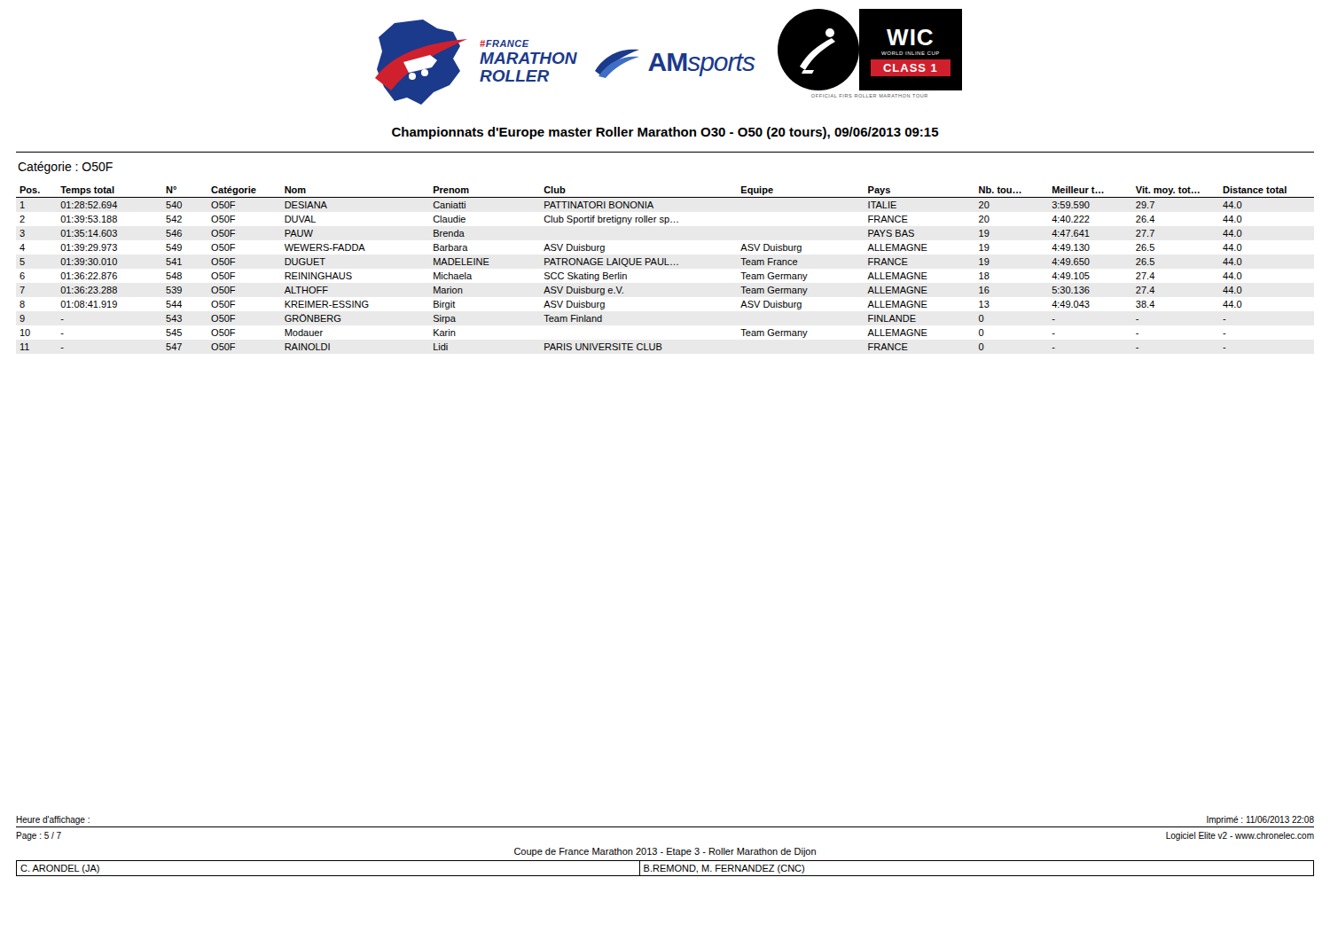#FRANCE
MARATHON
ROLLER
AMsports
WIC
WORLD INLINE CUP
CLASS 1
OFFICIAL FIRS ROLLER MARATHON TOUR
Championnats d'Europe master Roller Marathon O30 - O50 (20 tours), 09/06/2013 09:15
Catégorie : O50F
| Pos. | Temps total | N° | Catégorie | Nom | Prenom | Club | Equipe | Pays | Nb. tou… | Meilleur t… | Vit. moy. tot… | Distance total |
| --- | --- | --- | --- | --- | --- | --- | --- | --- | --- | --- | --- | --- |
| 1 | 01:28:52.694 | 540 | O50F | DESIANA | Caniatti | PATTINATORI BONONIA | | ITALIE | 20 | 3:59.590 | 29.7 | 44.0 |
| 2 | 01:39:53.188 | 542 | O50F | DUVAL | Claudie | Club Sportif bretigny roller sp… | | FRANCE | 20 | 4:40.222 | 26.4 | 44.0 |
| 3 | 01:35:14.603 | 546 | O50F | PAUW | Brenda | | | PAYS BAS | 19 | 4:47.641 | 27.7 | 44.0 |
| 4 | 01:39:29.973 | 549 | O50F | WEWERS-FADDA | Barbara | ASV Duisburg | ASV Duisburg | ALLEMAGNE | 19 | 4:49.130 | 26.5 | 44.0 |
| 5 | 01:39:30.010 | 541 | O50F | DUGUET | MADELEINE | PATRONAGE LAIQUE PAUL… | Team France | FRANCE | 19 | 4:49.650 | 26.5 | 44.0 |
| 6 | 01:36:22.876 | 548 | O50F | REININGHAUS | Michaela | SCC Skating Berlin | Team Germany | ALLEMAGNE | 18 | 4:49.105 | 27.4 | 44.0 |
| 7 | 01:36:23.288 | 539 | O50F | ALTHOFF | Marion | ASV Duisburg e.V. | Team Germany | ALLEMAGNE | 16 | 5:30.136 | 27.4 | 44.0 |
| 8 | 01:08:41.919 | 544 | O50F | KREIMER-ESSING | Birgit | ASV Duisburg | ASV Duisburg | ALLEMAGNE | 13 | 4:49.043 | 38.4 | 44.0 |
| 9 | - | 543 | O50F | GRÖNBERG | Sirpa | Team Finland | | FINLANDE | 0 | - | - | - |
| 10 | - | 545 | O50F | Modauer | Karin | | Team Germany | ALLEMAGNE | 0 | - | - | - |
| 11 | - | 547 | O50F | RAINOLDI | Lidi | PARIS UNIVERSITE CLUB | | FRANCE | 0 | - | - | - |
Heure d'affichage :
Imprimé : 11/06/2013 22:08
Page : 5 / 7
Logiciel Elite v2 - www.chronelec.com
Coupe de France Marathon 2013 - Etape 3 - Roller Marathon de Dijon
C. ARONDEL (JA)
B.REMOND, M. FERNANDEZ (CNC)